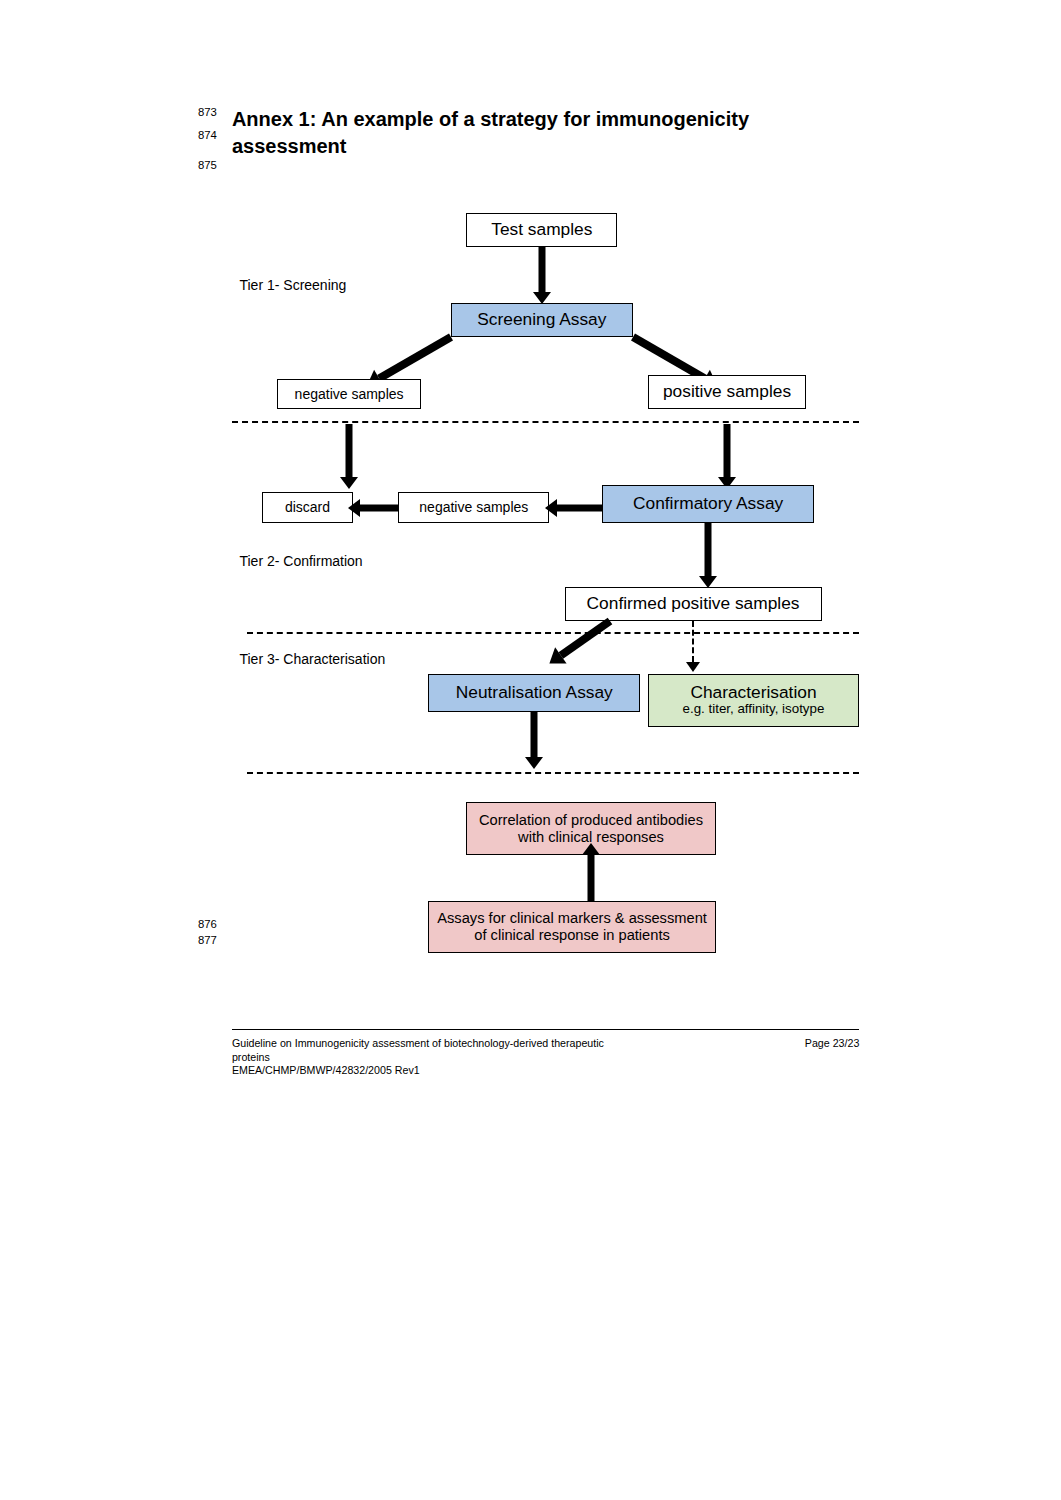873
874
875
Annex 1: An example of a strategy for immunogenicity
assessment
Test samples
Tier 1- Screening
Screening Assay
negative samples
positive samples
discard
negative samples
Confirmatory Assay
Tier 2- Confirmation
Confirmed positive samples
Tier 3- Characterisation
Neutralisation Assay
Characterisation
e.g. titer, affinity, isotype
Correlation of produced antibodies
with clinical responses
Assays for clinical markers & assessment
of clinical response in patients
876
877
Page 23/23 Guideline on Immunogenicity assessment of biotechnology-derived therapeutic
proteins
EMEA/CHMP/BMWP/42832/2005 Rev1